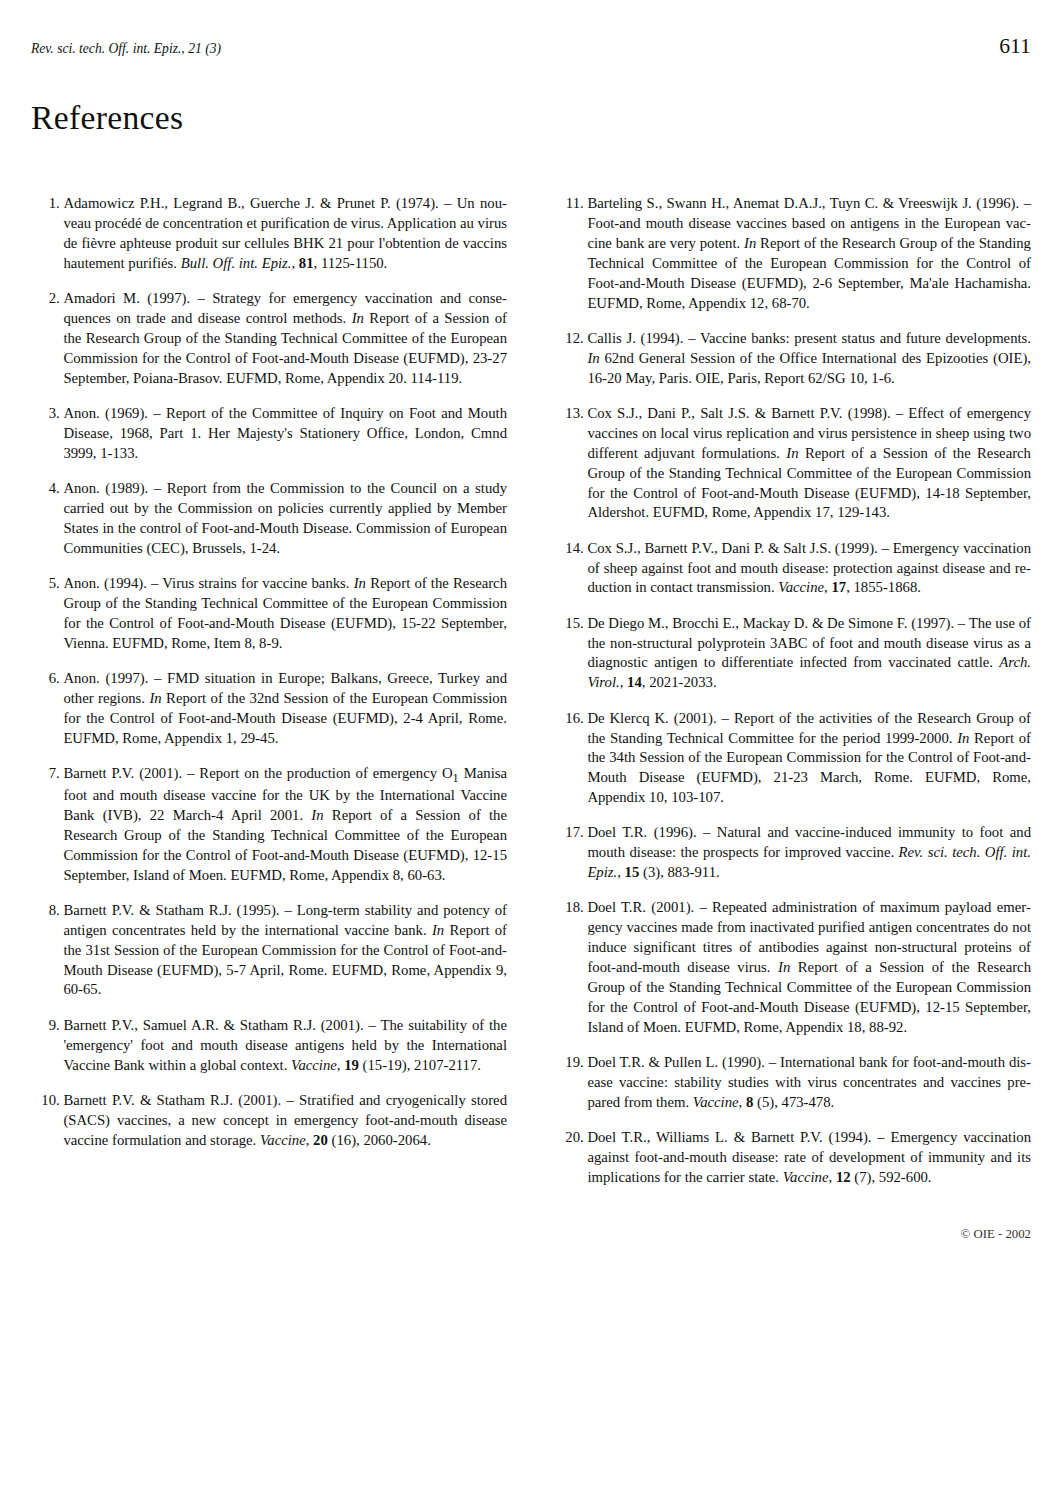Rev. sci. tech. Off. int. Epiz., 21 (3) 611
References
Adamowicz P.H., Legrand B., Guerche J. & Prunet P. (1974). – Un nouveau procédé de concentration et purification de virus. Application au virus de fièvre aphteuse produit sur cellules BHK 21 pour l'obtention de vaccins hautement purifiés. Bull. Off. int. Epiz., 81, 1125-1150.
Amadori M. (1997). – Strategy for emergency vaccination and consequences on trade and disease control methods. In Report of a Session of the Research Group of the Standing Technical Committee of the European Commission for the Control of Foot-and-Mouth Disease (EUFMD), 23-27 September, Poiana-Brasov. EUFMD, Rome, Appendix 20. 114-119.
Anon. (1969). – Report of the Committee of Inquiry on Foot and Mouth Disease, 1968, Part 1. Her Majesty's Stationery Office, London, Cmnd 3999, 1-133.
Anon. (1989). – Report from the Commission to the Council on a study carried out by the Commission on policies currently applied by Member States in the control of Foot-and-Mouth Disease. Commission of European Communities (CEC), Brussels, 1-24.
Anon. (1994). – Virus strains for vaccine banks. In Report of the Research Group of the Standing Technical Committee of the European Commission for the Control of Foot-and-Mouth Disease (EUFMD), 15-22 September, Vienna. EUFMD, Rome, Item 8, 8-9.
Anon. (1997). – FMD situation in Europe; Balkans, Greece, Turkey and other regions. In Report of the 32nd Session of the European Commission for the Control of Foot-and-Mouth Disease (EUFMD), 2-4 April, Rome. EUFMD, Rome, Appendix 1, 29-45.
Barnett P.V. (2001). – Report on the production of emergency O1 Manisa foot and mouth disease vaccine for the UK by the International Vaccine Bank (IVB), 22 March-4 April 2001. In Report of a Session of the Research Group of the Standing Technical Committee of the European Commission for the Control of Foot-and-Mouth Disease (EUFMD), 12-15 September, Island of Moen. EUFMD, Rome, Appendix 8, 60-63.
Barnett P.V. & Statham R.J. (1995). – Long-term stability and potency of antigen concentrates held by the international vaccine bank. In Report of the 31st Session of the European Commission for the Control of Foot-and-Mouth Disease (EUFMD), 5-7 April, Rome. EUFMD, Rome, Appendix 9, 60-65.
Barnett P.V., Samuel A.R. & Statham R.J. (2001). – The suitability of the 'emergency' foot and mouth disease antigens held by the International Vaccine Bank within a global context. Vaccine, 19 (15-19), 2107-2117.
Barnett P.V. & Statham R.J. (2001). – Stratified and cryogenically stored (SACS) vaccines, a new concept in emergency foot-and-mouth disease vaccine formulation and storage. Vaccine, 20 (16), 2060-2064.
Barteling S., Swann H., Anemat D.A.J., Tuyn C. & Vreeswijk J. (1996). – Foot-and mouth disease vaccines based on antigens in the European vaccine bank are very potent. In Report of the Research Group of the Standing Technical Committee of the European Commission for the Control of Foot-and-Mouth Disease (EUFMD), 2-6 September, Ma'ale Hachamisha. EUFMD, Rome, Appendix 12, 68-70.
Callis J. (1994). – Vaccine banks: present status and future developments. In 62nd General Session of the Office International des Epizooties (OIE), 16-20 May, Paris. OIE, Paris, Report 62/SG 10, 1-6.
Cox S.J., Dani P., Salt J.S. & Barnett P.V. (1998). – Effect of emergency vaccines on local virus replication and virus persistence in sheep using two different adjuvant formulations. In Report of a Session of the Research Group of the Standing Technical Committee of the European Commission for the Control of Foot-and-Mouth Disease (EUFMD), 14-18 September, Aldershot. EUFMD, Rome, Appendix 17, 129-143.
Cox S.J., Barnett P.V., Dani P. & Salt J.S. (1999). – Emergency vaccination of sheep against foot and mouth disease: protection against disease and reduction in contact transmission. Vaccine, 17, 1855-1868.
De Diego M., Brocchi E., Mackay D. & De Simone F. (1997). – The use of the non-structural polyprotein 3ABC of foot and mouth disease virus as a diagnostic antigen to differentiate infected from vaccinated cattle. Arch. Virol., 14, 2021-2033.
De Klercq K. (2001). – Report of the activities of the Research Group of the Standing Technical Committee for the period 1999-2000. In Report of the 34th Session of the European Commission for the Control of Foot-and-Mouth Disease (EUFMD), 21-23 March, Rome. EUFMD, Rome, Appendix 10, 103-107.
Doel T.R. (1996). – Natural and vaccine-induced immunity to foot and mouth disease: the prospects for improved vaccine. Rev. sci. tech. Off. int. Epiz., 15 (3), 883-911.
Doel T.R. (2001). – Repeated administration of maximum payload emergency vaccines made from inactivated purified antigen concentrates do not induce significant titres of antibodies against non-structural proteins of foot-and-mouth disease virus. In Report of a Session of the Research Group of the Standing Technical Committee of the European Commission for the Control of Foot-and-Mouth Disease (EUFMD), 12-15 September, Island of Moen. EUFMD, Rome, Appendix 18, 88-92.
Doel T.R. & Pullen L. (1990). – International bank for foot-and-mouth disease vaccine: stability studies with virus concentrates and vaccines prepared from them. Vaccine, 8 (5), 473-478.
Doel T.R., Williams L. & Barnett P.V. (1994). – Emergency vaccination against foot-and-mouth disease: rate of development of immunity and its implications for the carrier state. Vaccine, 12 (7), 592-600.
© OIE - 2002